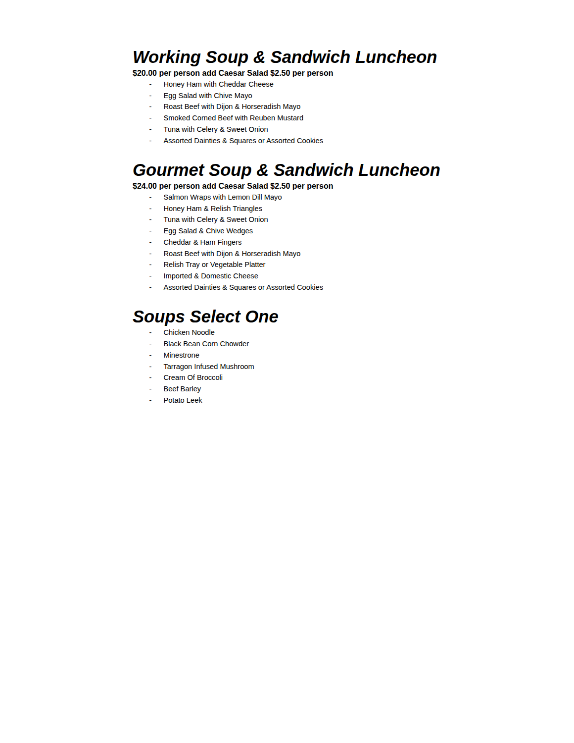Working Soup & Sandwich Luncheon
$20.00 per person add Caesar Salad $2.50 per person
Honey Ham with Cheddar Cheese
Egg Salad with Chive Mayo
Roast Beef with Dijon & Horseradish Mayo
Smoked Corned Beef with Reuben Mustard
Tuna with Celery & Sweet Onion
Assorted Dainties & Squares or Assorted Cookies
Gourmet Soup & Sandwich Luncheon
$24.00 per person add Caesar Salad $2.50 per person
Salmon Wraps with Lemon Dill Mayo
Honey Ham & Relish Triangles
Tuna with Celery & Sweet Onion
Egg Salad & Chive Wedges
Cheddar & Ham Fingers
Roast Beef with Dijon & Horseradish Mayo
Relish Tray or Vegetable Platter
Imported & Domestic Cheese
Assorted Dainties & Squares or Assorted Cookies
Soups Select One
Chicken Noodle
Black Bean Corn Chowder
Minestrone
Tarragon Infused Mushroom
Cream Of Broccoli
Beef Barley
Potato Leek